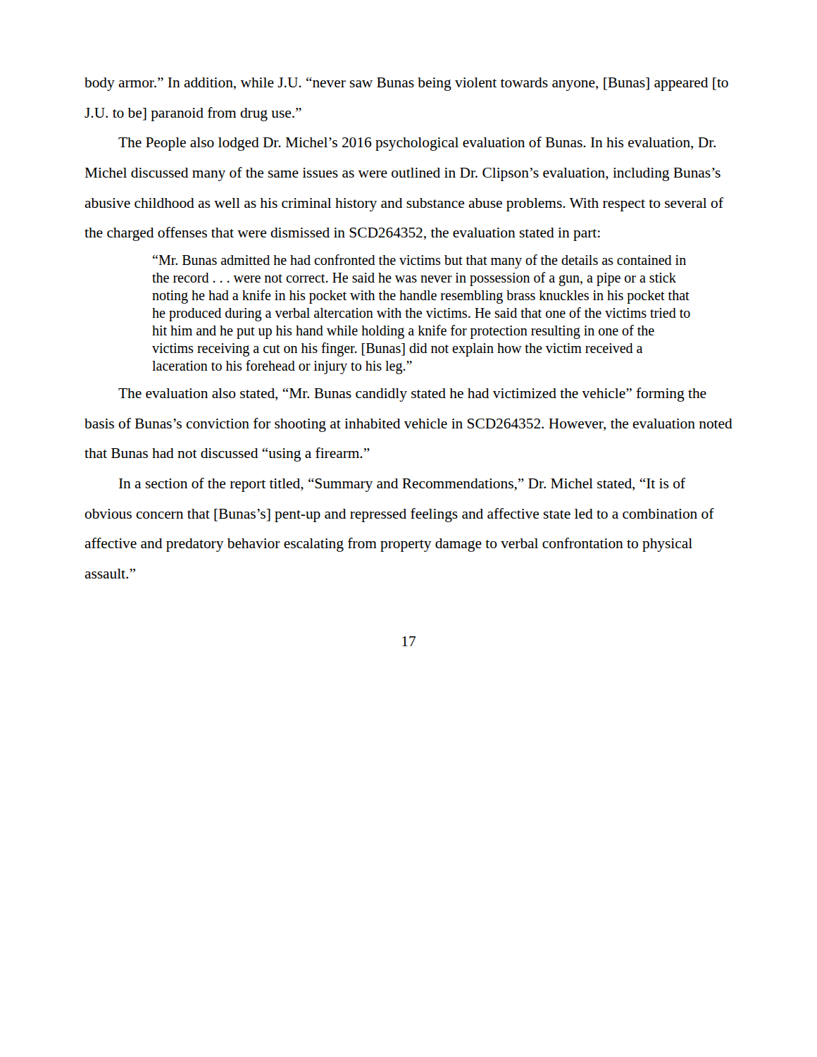body armor.” In addition, while J.U. “never saw Bunas being violent towards anyone, [Bunas] appeared [to J.U. to be] paranoid from drug use.”
The People also lodged Dr. Michel’s 2016 psychological evaluation of Bunas. In his evaluation, Dr. Michel discussed many of the same issues as were outlined in Dr. Clipson’s evaluation, including Bunas’s abusive childhood as well as his criminal history and substance abuse problems. With respect to several of the charged offenses that were dismissed in SCD264352, the evaluation stated in part:
“Mr. Bunas admitted he had confronted the victims but that many of the details as contained in the record . . . were not correct. He said he was never in possession of a gun, a pipe or a stick noting he had a knife in his pocket with the handle resembling brass knuckles in his pocket that he produced during a verbal altercation with the victims. He said that one of the victims tried to hit him and he put up his hand while holding a knife for protection resulting in one of the victims receiving a cut on his finger. [Bunas] did not explain how the victim received a laceration to his forehead or injury to his leg.”
The evaluation also stated, “Mr. Bunas candidly stated he had victimized the vehicle” forming the basis of Bunas’s conviction for shooting at inhabited vehicle in SCD264352. However, the evaluation noted that Bunas had not discussed “using a firearm.”
In a section of the report titled, “Summary and Recommendations,” Dr. Michel stated, “It is of obvious concern that [Bunas’s] pent-up and repressed feelings and affective state led to a combination of affective and predatory behavior escalating from property damage to verbal confrontation to physical assault.”
17